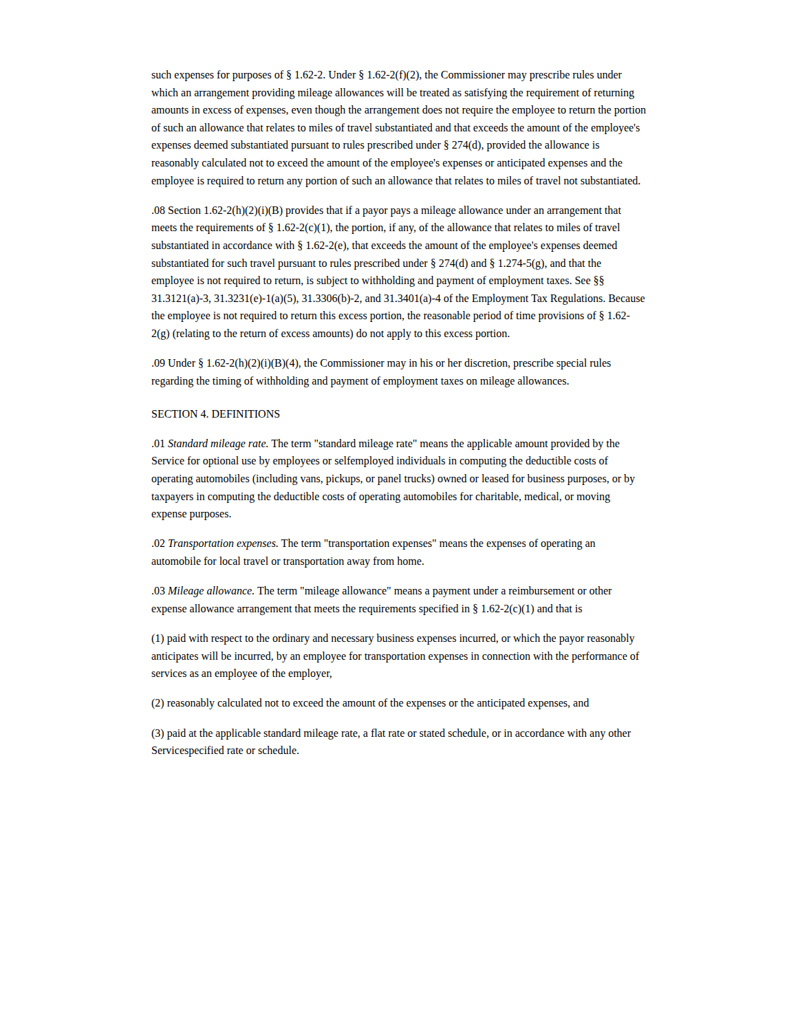such expenses for purposes of § 1.62-2. Under § 1.62-2(f)(2), the Commissioner may prescribe rules under which an arrangement providing mileage allowances will be treated as satisfying the requirement of returning amounts in excess of expenses, even though the arrangement does not require the employee to return the portion of such an allowance that relates to miles of travel substantiated and that exceeds the amount of the employee's expenses deemed substantiated pursuant to rules prescribed under § 274(d), provided the allowance is reasonably calculated not to exceed the amount of the employee's expenses or anticipated expenses and the employee is required to return any portion of such an allowance that relates to miles of travel not substantiated.
.08 Section 1.62-2(h)(2)(i)(B) provides that if a payor pays a mileage allowance under an arrangement that meets the requirements of § 1.62-2(c)(1), the portion, if any, of the allowance that relates to miles of travel substantiated in accordance with § 1.62-2(e), that exceeds the amount of the employee's expenses deemed substantiated for such travel pursuant to rules prescribed under § 274(d) and § 1.274-5(g), and that the employee is not required to return, is subject to withholding and payment of employment taxes. See §§ 31.3121(a)-3, 31.3231(e)-1(a)(5), 31.3306(b)-2, and 31.3401(a)-4 of the Employment Tax Regulations. Because the employee is not required to return this excess portion, the reasonable period of time provisions of § 1.62-2(g) (relating to the return of excess amounts) do not apply to this excess portion.
.09 Under § 1.62-2(h)(2)(i)(B)(4), the Commissioner may in his or her discretion, prescribe special rules regarding the timing of withholding and payment of employment taxes on mileage allowances.
SECTION 4. DEFINITIONS
.01 Standard mileage rate. The term "standard mileage rate" means the applicable amount provided by the Service for optional use by employees or selfemployed individuals in computing the deductible costs of operating automobiles (including vans, pickups, or panel trucks) owned or leased for business purposes, or by taxpayers in computing the deductible costs of operating automobiles for charitable, medical, or moving expense purposes.
.02 Transportation expenses. The term "transportation expenses" means the expenses of operating an automobile for local travel or transportation away from home.
.03 Mileage allowance. The term "mileage allowance" means a payment under a reimbursement or other expense allowance arrangement that meets the requirements specified in § 1.62-2(c)(1) and that is
(1) paid with respect to the ordinary and necessary business expenses incurred, or which the payor reasonably anticipates will be incurred, by an employee for transportation expenses in connection with the performance of services as an employee of the employer,
(2) reasonably calculated not to exceed the amount of the expenses or the anticipated expenses, and
(3) paid at the applicable standard mileage rate, a flat rate or stated schedule, or in accordance with any other Servicespecified rate or schedule.